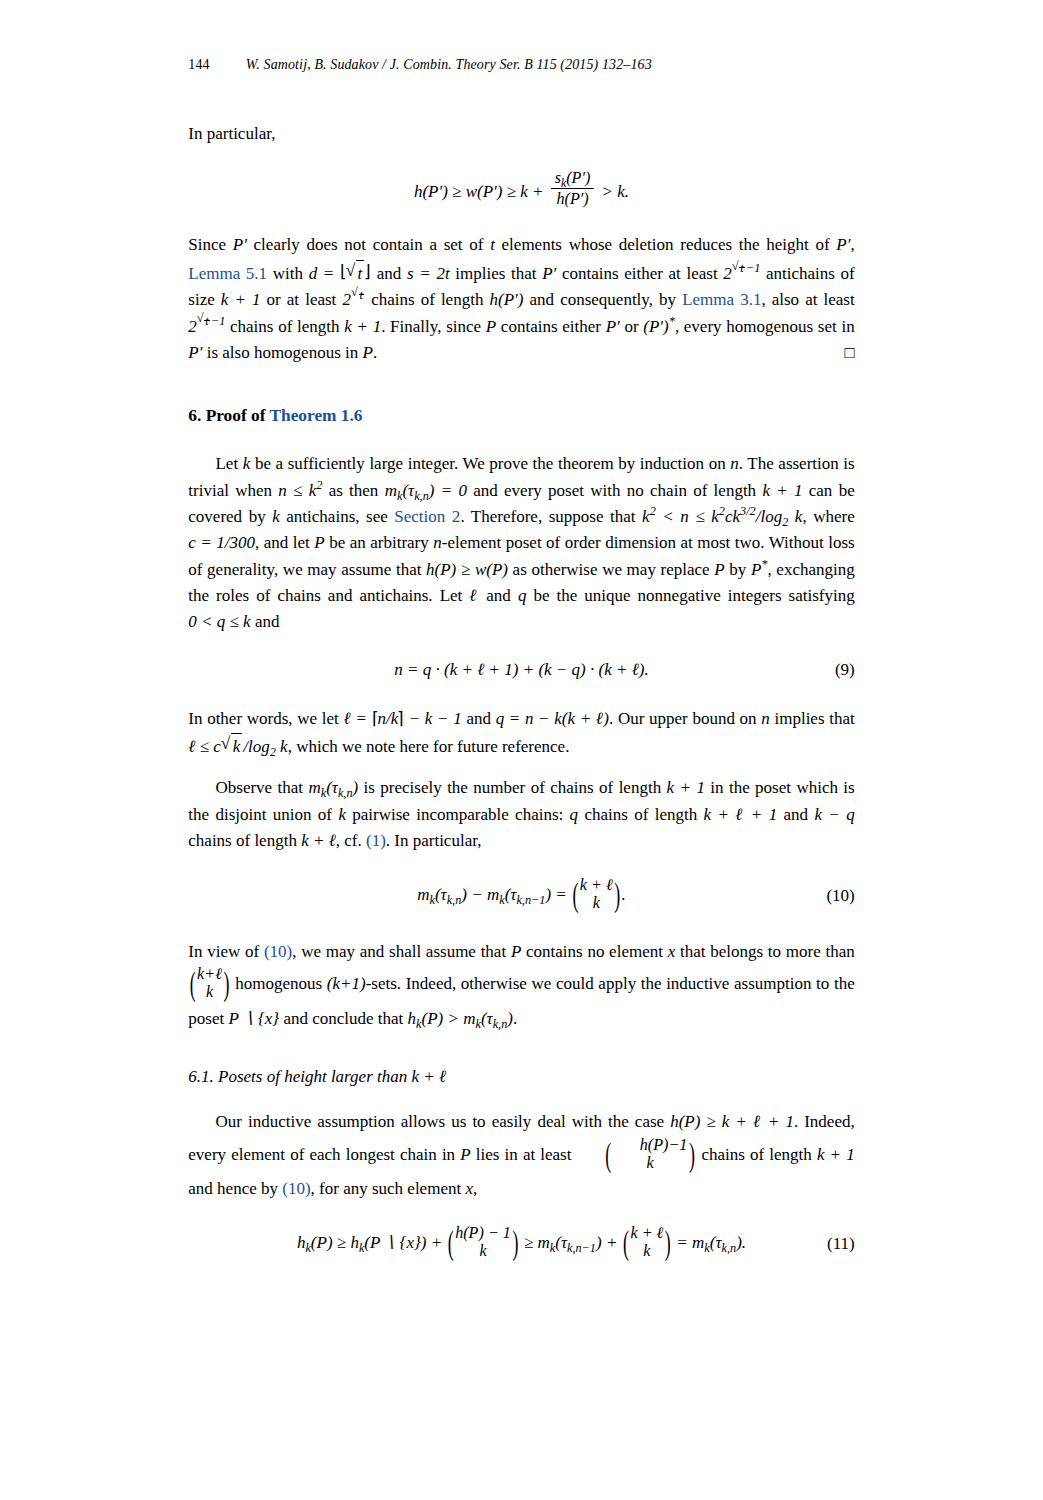144 W. Samotij, B. Sudakov / J. Combin. Theory Ser. B 115 (2015) 132–163
In particular,
h(P′) ≥ w(P′) ≥ k + sk(P′) h(P′) > k.
Since P′ clearly does not contain a set of t elements whose deletion reduces the height of P′, Lemma 5.1 with d = t and s = 2t implies that P′ contains either at least 2t−1 antichains of size k + 1 or at least 2t chains of length h(P′) and consequently, by Lemma 3.1, also at least 2t−1 chains of length k + 1. Finally, since P contains either P′ or (P′)*, every homogenous set in P′ is also homogenous in P.□
6. Proof of Theorem 1.6
Let k be a sufficiently large integer. We prove the theorem by induction on n. The assertion is trivial when n ≤ k2 as then mk(τk,n) = 0 and every poset with no chain of length k + 1 can be covered by k antichains, see Section 2. Therefore, suppose that k2 < n ≤ k2ck3/2/log2 k, where c = 1/300, and let P be an arbitrary n-element poset of order dimension at most two. Without loss of generality, we may assume that h(P) ≥ w(P) as otherwise we may replace P by P*, exchanging the roles of chains and antichains. Let ℓ and q be the unique nonnegative integers satisfying 0 < q ≤ k and
n = q · (k + ℓ + 1) + (k − q) · (k + ℓ). (9)
In other words, we let ℓ = n/k − k − 1 and q = n − k(k + ℓ). Our upper bound on n implies that ℓ ≤ ck/log2 k, which we note here for future reference.
Observe that mk(τk,n) is precisely the number of chains of length k + 1 in the poset which is the disjoint union of k pairwise incomparable chains: q chains of length k + ℓ + 1 and k − q chains of length k + ℓ, cf. (1). In particular,
mk(τk,n) − mk(τk,n−1) = k + ℓ
k. (10)
In view of (10), we may and shall assume that P contains no element x that belongs to more than k+ℓ
k homogenous (k+1)-sets. Indeed, otherwise we could apply the inductive assumption to the poset P ∖ {x} and conclude that hk(P) > mk(τk,n).
6.1. Posets of height larger than k + ℓ
Our inductive assumption allows us to easily deal with the case h(P) ≥ k + ℓ + 1. Indeed, every element of each longest chain in P lies in at least h(P)−1
k chains of length k + 1 and hence by (10), for any such element x,
hk(P) ≥ hk(P ∖ {x}) + h(P) − 1
k ≥ mk(τk,n−1) + k + ℓ
k = mk(τk,n). (11)